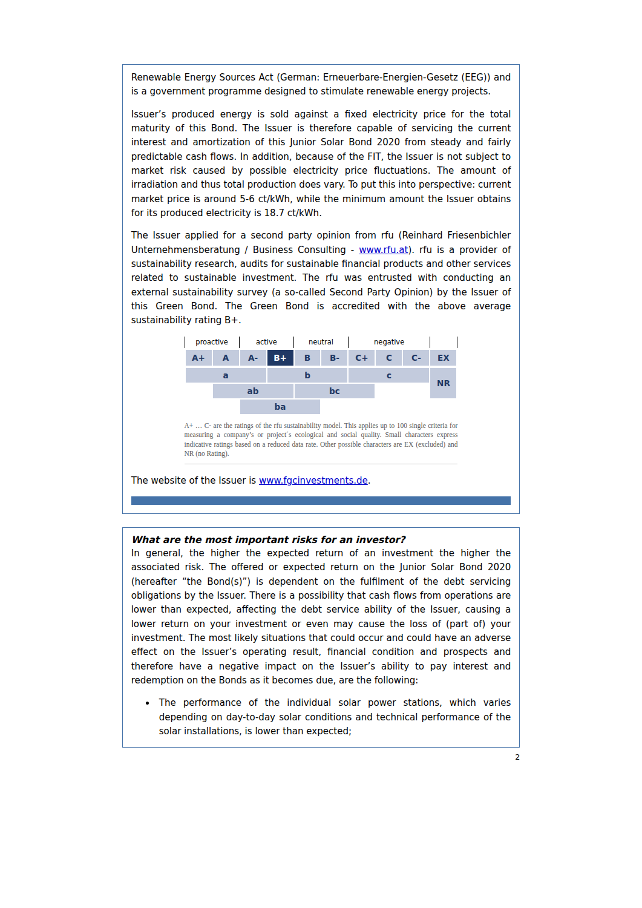Renewable Energy Sources Act (German: Erneuerbare-Energien-Gesetz (EEG)) and is a government programme designed to stimulate renewable energy projects.
Issuer’s produced energy is sold against a fixed electricity price for the total maturity of this Bond. The Issuer is therefore capable of servicing the current interest and amortization of this Junior Solar Bond 2020 from steady and fairly predictable cash flows. In addition, because of the FIT, the Issuer is not subject to market risk caused by possible electricity price fluctuations. The amount of irradiation and thus total production does vary. To put this into perspective: current market price is around 5-6 ct/kWh, while the minimum amount the Issuer obtains for its produced electricity is 18.7 ct/kWh.
The Issuer applied for a second party opinion from rfu (Reinhard Friesenbichler Unternehmensberatung / Business Consulting - www.rfu.at). rfu is a provider of sustainability research, audits for sustainable financial products and other services related to sustainable investment. The rfu was entrusted with conducting an external sustainability survey (a so-called Second Party Opinion) by the Issuer of this Green Bond. The Green Bond is accredited with the above average sustainability rating B+.
| proactive | active | neutral | negative | |
| A+ | A | A- | B+ | B | B- | C+ | C | C- | EX |
| a | b | c | NR |
| | ab | bc | |
| | | ba | | | | | |
A+ … C- are the ratings of the rfu sustainability model. This applies up to 100 single criteria for measuring a company’s or project´s ecological and social quality. Small characters express indicative ratings based on a reduced data rate. Other possible characters are EX (excluded) and NR (no Rating).
The website of the Issuer is www.fgcinvestments.de.
What are the most important risks for an investor?
In general, the higher the expected return of an investment the higher the associated risk. The offered or expected return on the Junior Solar Bond 2020 (hereafter “the Bond(s)”) is dependent on the fulfilment of the debt servicing obligations by the Issuer. There is a possibility that cash flows from operations are lower than expected, affecting the debt service ability of the Issuer, causing a lower return on your investment or even may cause the loss of (part of) your investment. The most likely situations that could occur and could have an adverse effect on the Issuer’s operating result, financial condition and prospects and therefore have a negative impact on the Issuer’s ability to pay interest and redemption on the Bonds as it becomes due, are the following:
The performance of the individual solar power stations, which varies depending on day-to-day solar conditions and technical performance of the solar installations, is lower than expected;
2